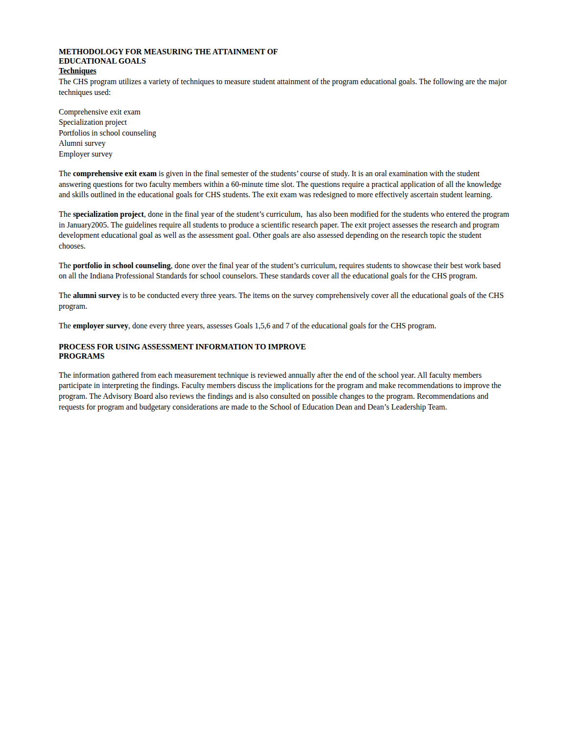Methodology for Measuring the Attainment of
Educational Goals
Techniques
The CHS program utilizes a variety of techniques to measure student attainment of the program educational goals. The following are the major techniques used:
Comprehensive exit exam
Specialization project
Portfolios in school counseling
Alumni survey
Employer survey
The comprehensive exit exam is given in the final semester of the students’ course of study. It is an oral examination with the student answering questions for two faculty members within a 60-minute time slot. The questions require a practical application of all the knowledge and skills outlined in the educational goals for CHS students. The exit exam was redesigned to more effectively ascertain student learning.
The specialization project, done in the final year of the student’s curriculum, has also been modified for the students who entered the program in January2005. The guidelines require all students to produce a scientific research paper. The exit project assesses the research and program development educational goal as well as the assessment goal. Other goals are also assessed depending on the research topic the student chooses.
The portfolio in school counseling, done over the final year of the student’s curriculum, requires students to showcase their best work based on all the Indiana Professional Standards for school counselors. These standards cover all the educational goals for the CHS program.
The alumni survey is to be conducted every three years. The items on the survey comprehensively cover all the educational goals of the CHS program.
The employer survey, done every three years, assesses Goals 1,5,6 and 7 of the educational goals for the CHS program.
Process for Using Assessment Information to Improve
Programs
The information gathered from each measurement technique is reviewed annually after the end of the school year. All faculty members participate in interpreting the findings. Faculty members discuss the implications for the program and make recommendations to improve the program. The Advisory Board also reviews the findings and is also consulted on possible changes to the program. Recommendations and requests for program and budgetary considerations are made to the School of Education Dean and Dean’s Leadership Team.